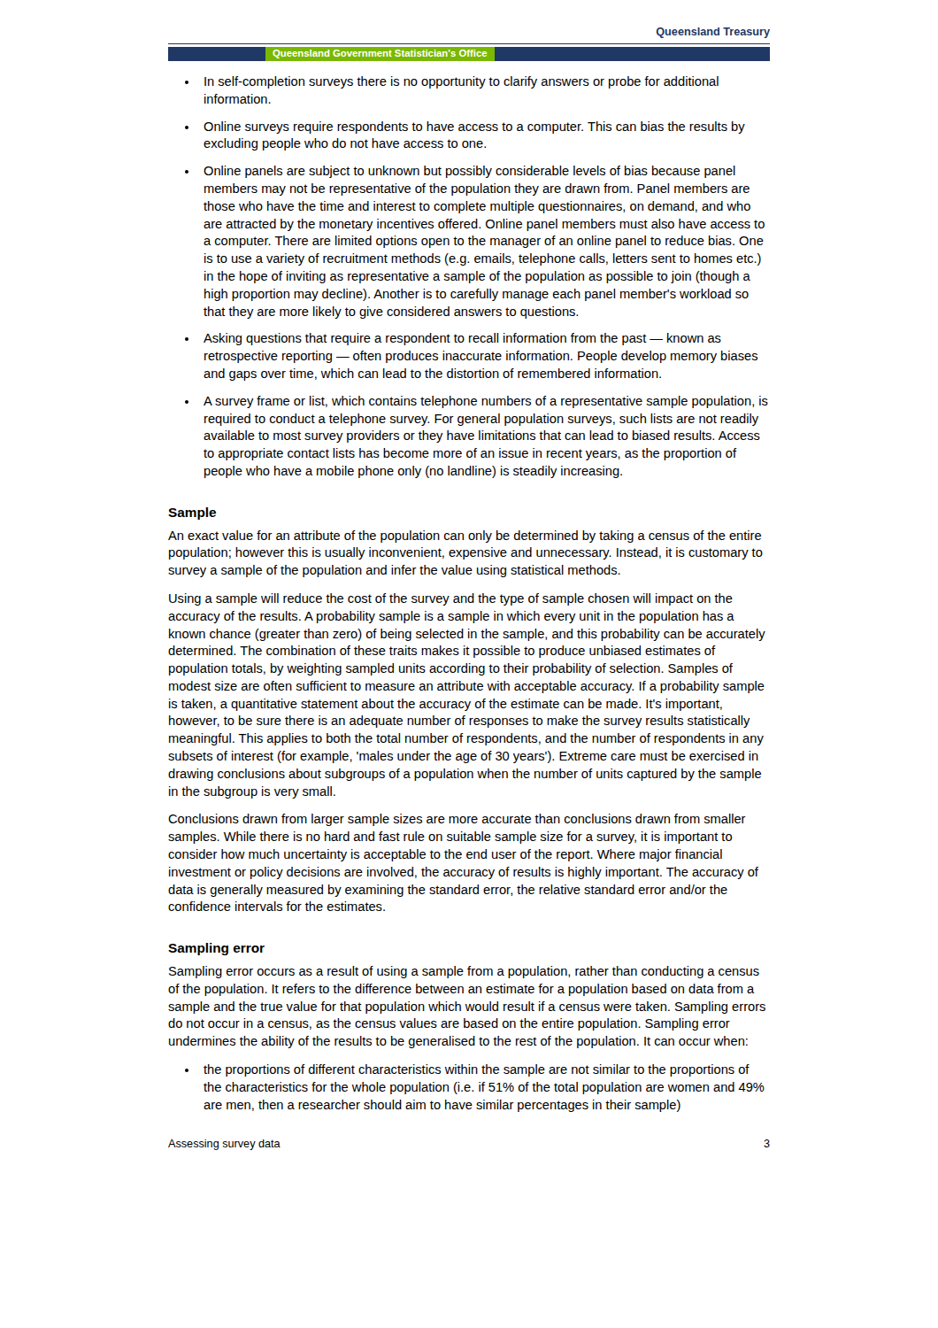Queensland Treasury
Queensland Government Statistician's Office
In self-completion surveys there is no opportunity to clarify answers or probe for additional information.
Online surveys require respondents to have access to a computer. This can bias the results by excluding people who do not have access to one.
Online panels are subject to unknown but possibly considerable levels of bias because panel members may not be representative of the population they are drawn from. Panel members are those who have the time and interest to complete multiple questionnaires, on demand, and who are attracted by the monetary incentives offered. Online panel members must also have access to a computer. There are limited options open to the manager of an online panel to reduce bias. One is to use a variety of recruitment methods (e.g. emails, telephone calls, letters sent to homes etc.) in the hope of inviting as representative a sample of the population as possible to join (though a high proportion may decline). Another is to carefully manage each panel member's workload so that they are more likely to give considered answers to questions.
Asking questions that require a respondent to recall information from the past — known as retrospective reporting — often produces inaccurate information. People develop memory biases and gaps over time, which can lead to the distortion of remembered information.
A survey frame or list, which contains telephone numbers of a representative sample population, is required to conduct a telephone survey. For general population surveys, such lists are not readily available to most survey providers or they have limitations that can lead to biased results. Access to appropriate contact lists has become more of an issue in recent years, as the proportion of people who have a mobile phone only (no landline) is steadily increasing.
Sample
An exact value for an attribute of the population can only be determined by taking a census of the entire population; however this is usually inconvenient, expensive and unnecessary. Instead, it is customary to survey a sample of the population and infer the value using statistical methods.
Using a sample will reduce the cost of the survey and the type of sample chosen will impact on the accuracy of the results. A probability sample is a sample in which every unit in the population has a known chance (greater than zero) of being selected in the sample, and this probability can be accurately determined. The combination of these traits makes it possible to produce unbiased estimates of population totals, by weighting sampled units according to their probability of selection. Samples of modest size are often sufficient to measure an attribute with acceptable accuracy. If a probability sample is taken, a quantitative statement about the accuracy of the estimate can be made. It's important, however, to be sure there is an adequate number of responses to make the survey results statistically meaningful. This applies to both the total number of respondents, and the number of respondents in any subsets of interest (for example, 'males under the age of 30 years'). Extreme care must be exercised in drawing conclusions about subgroups of a population when the number of units captured by the sample in the subgroup is very small.
Conclusions drawn from larger sample sizes are more accurate than conclusions drawn from smaller samples. While there is no hard and fast rule on suitable sample size for a survey, it is important to consider how much uncertainty is acceptable to the end user of the report. Where major financial investment or policy decisions are involved, the accuracy of results is highly important. The accuracy of data is generally measured by examining the standard error, the relative standard error and/or the confidence intervals for the estimates.
Sampling error
Sampling error occurs as a result of using a sample from a population, rather than conducting a census of the population. It refers to the difference between an estimate for a population based on data from a sample and the true value for that population which would result if a census were taken. Sampling errors do not occur in a census, as the census values are based on the entire population. Sampling error undermines the ability of the results to be generalised to the rest of the population. It can occur when:
the proportions of different characteristics within the sample are not similar to the proportions of the characteristics for the whole population (i.e. if 51% of the total population are women and 49% are men, then a researcher should aim to have similar percentages in their sample)
Assessing survey data
3